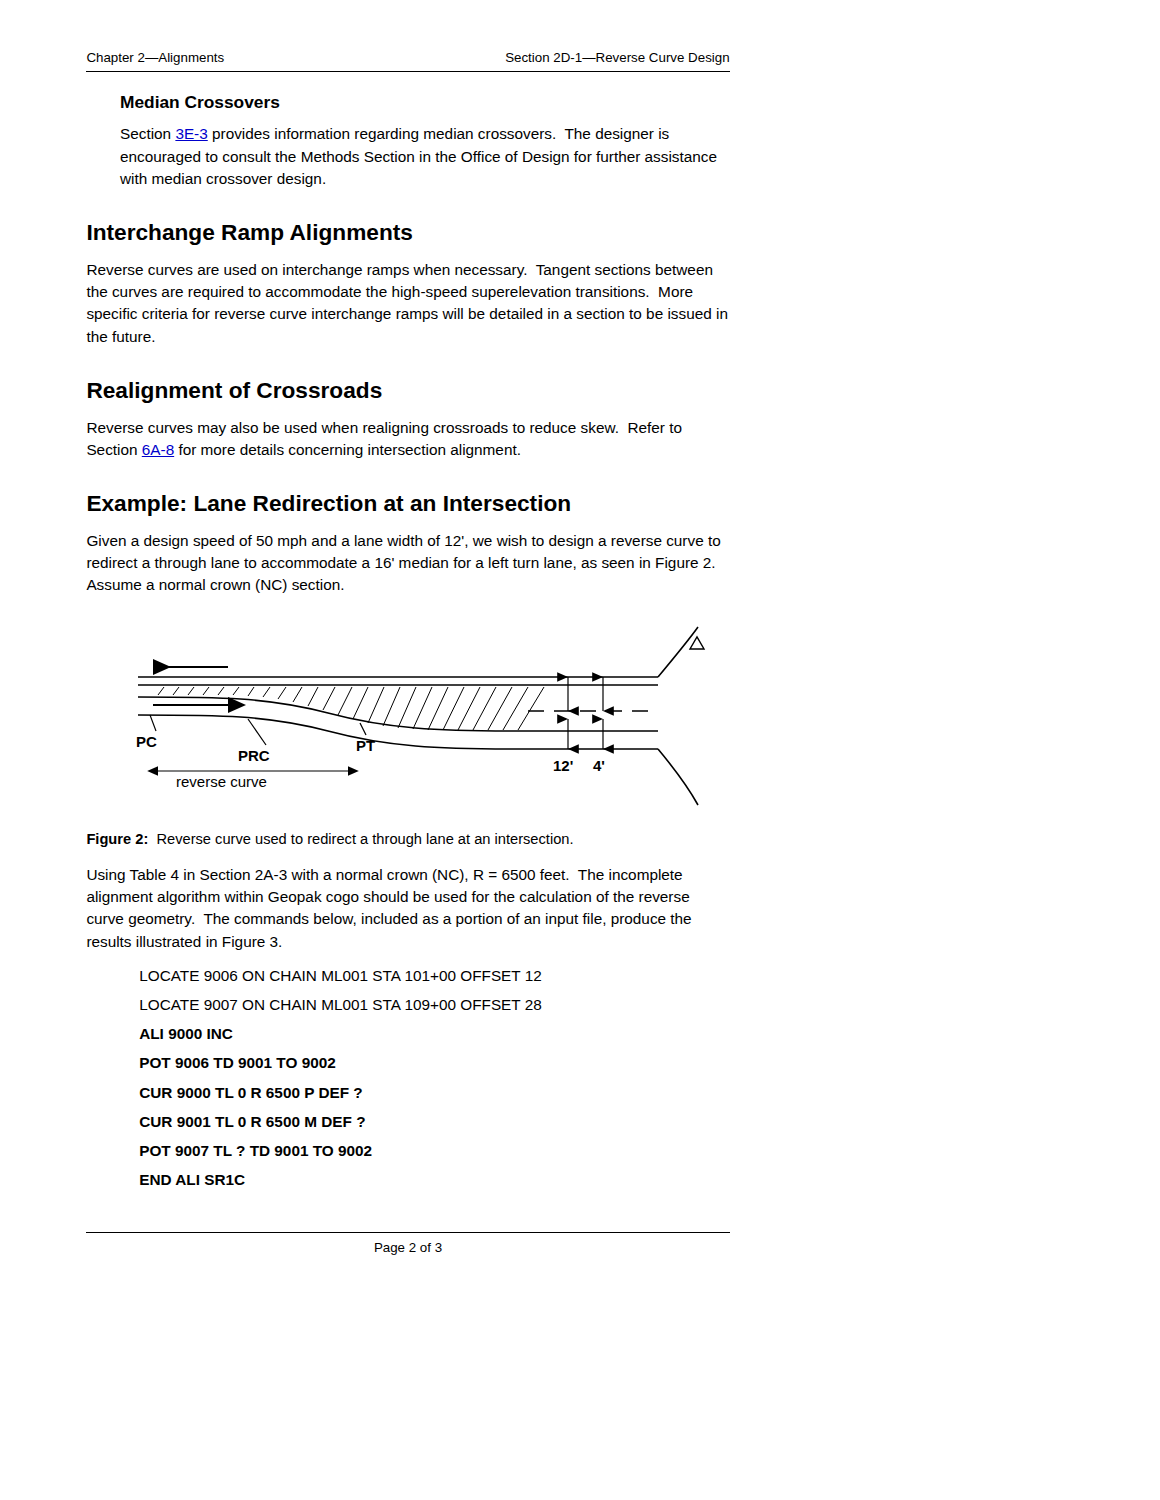Chapter 2—Alignments Section 2D-1—Reverse Curve Design
Median Crossovers
Section 3E-3 provides information regarding median crossovers. The designer is encouraged to consult the Methods Section in the Office of Design for further assistance with median crossover design.
Interchange Ramp Alignments
Reverse curves are used on interchange ramps when necessary. Tangent sections between the curves are required to accommodate the high-speed superelevation transitions. More specific criteria for reverse curve interchange ramps will be detailed in a section to be issued in the future.
Realignment of Crossroads
Reverse curves may also be used when realigning crossroads to reduce skew. Refer to Section 6A-8 for more details concerning intersection alignment.
Example: Lane Redirection at an Intersection
Given a design speed of 50 mph and a lane width of 12', we wish to design a reverse curve to redirect a through lane to accommodate a 16' median for a left turn lane, as seen in Figure 2. Assume a normal crown (NC) section.
PC PRC PT reverse curve 12' 4'
Figure 2: Reverse curve used to redirect a through lane at an intersection.
Using Table 4 in Section 2A-3 with a normal crown (NC), R = 6500 feet. The incomplete alignment algorithm within Geopak cogo should be used for the calculation of the reverse curve geometry. The commands below, included as a portion of an input file, produce the results illustrated in Figure 3.
LOCATE 9006 ON CHAIN ML001 STA 101+00 OFFSET 12
LOCATE 9007 ON CHAIN ML001 STA 109+00 OFFSET 28
ALI 9000 INC
POT 9006 TD 9001 TO 9002
CUR 9000 TL 0 R 6500 P DEF ?
CUR 9001 TL 0 R 6500 M DEF ?
POT 9007 TL ? TD 9001 TO 9002
END ALI SR1C
Page 2 of 3